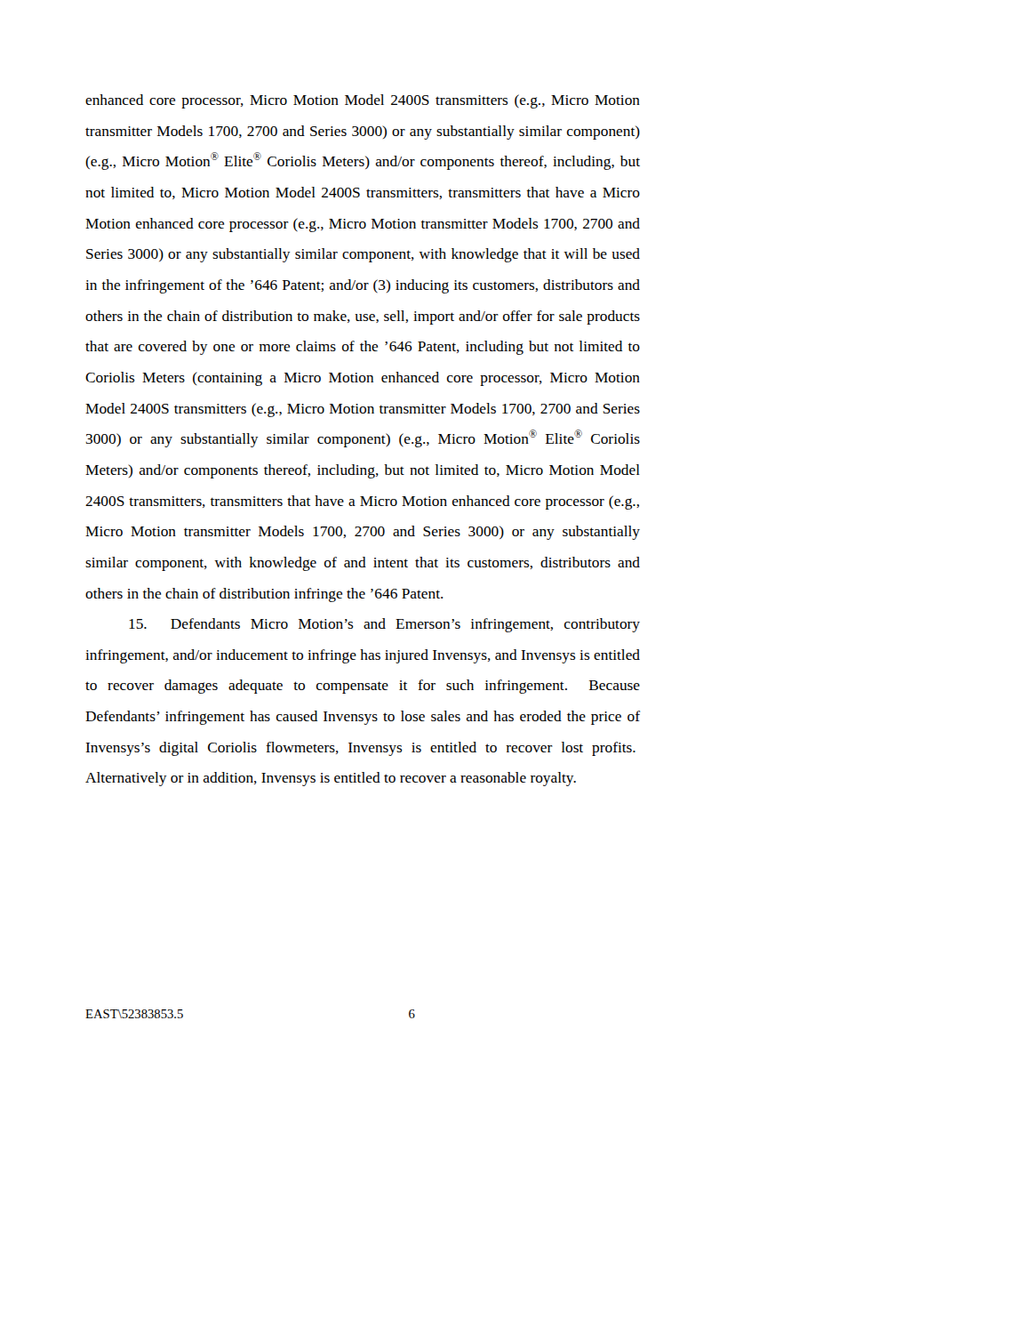enhanced core processor, Micro Motion Model 2400S transmitters (e.g., Micro Motion transmitter Models 1700, 2700 and Series 3000) or any substantially similar component) (e.g., Micro Motion® Elite® Coriolis Meters) and/or components thereof, including, but not limited to, Micro Motion Model 2400S transmitters, transmitters that have a Micro Motion enhanced core processor (e.g., Micro Motion transmitter Models 1700, 2700 and Series 3000) or any substantially similar component, with knowledge that it will be used in the infringement of the ’646 Patent; and/or (3) inducing its customers, distributors and others in the chain of distribution to make, use, sell, import and/or offer for sale products that are covered by one or more claims of the ’646 Patent, including but not limited to Coriolis Meters (containing a Micro Motion enhanced core processor, Micro Motion Model 2400S transmitters (e.g., Micro Motion transmitter Models 1700, 2700 and Series 3000) or any substantially similar component) (e.g., Micro Motion® Elite® Coriolis Meters) and/or components thereof, including, but not limited to, Micro Motion Model 2400S transmitters, transmitters that have a Micro Motion enhanced core processor (e.g., Micro Motion transmitter Models 1700, 2700 and Series 3000) or any substantially similar component, with knowledge of and intent that its customers, distributors and others in the chain of distribution infringe the ’646 Patent.
15. Defendants Micro Motion’s and Emerson’s infringement, contributory infringement, and/or inducement to infringe has injured Invensys, and Invensys is entitled to recover damages adequate to compensate it for such infringement. Because Defendants’ infringement has caused Invensys to lose sales and has eroded the price of Invensys’s digital Coriolis flowmeters, Invensys is entitled to recover lost profits. Alternatively or in addition, Invensys is entitled to recover a reasonable royalty.
EAST\52383853.5
6